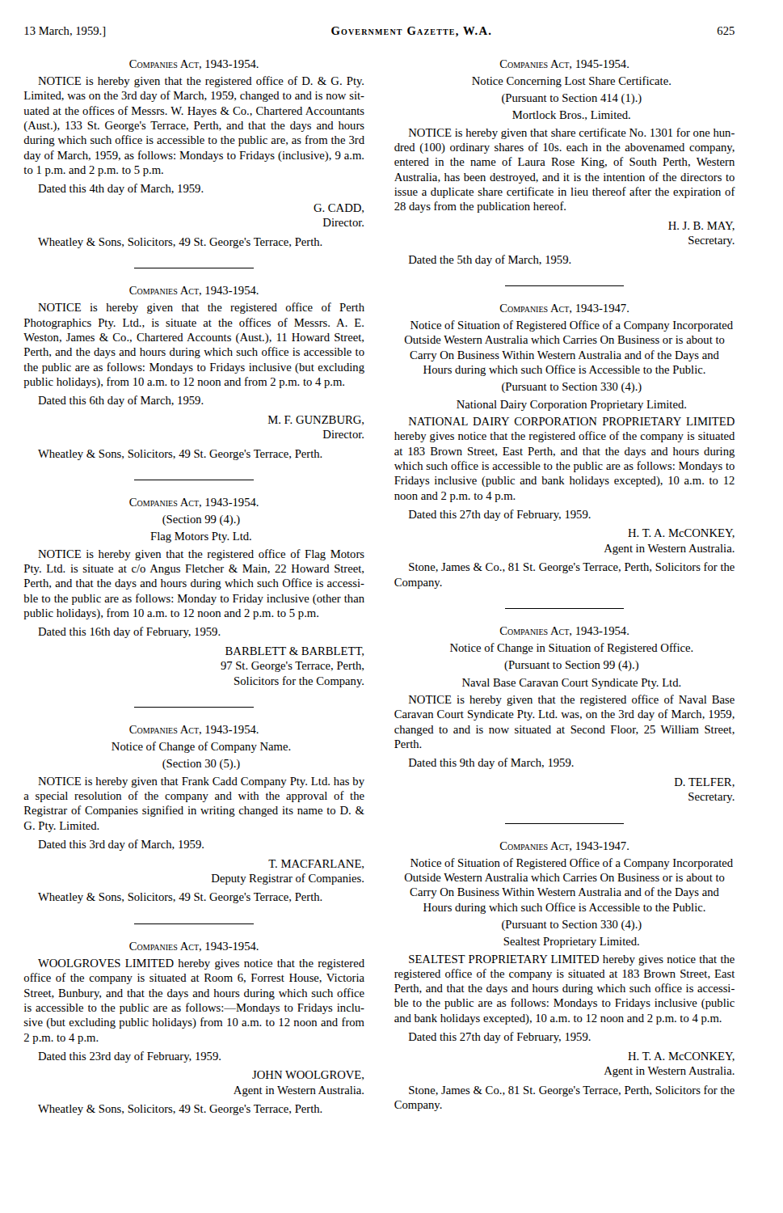13 March, 1959.] Government Gazette, W.A. 625
Companies Act, 1943-1954.
NOTICE is hereby given that the registered office of D. & G. Pty. Limited, was on the 3rd day of March, 1959, changed to and is now situated at the offices of Messrs. W. Hayes & Co., Chartered Accountants (Aust.), 133 St. George's Terrace, Perth, and that the days and hours during which such office is accessible to the public are, as from the 3rd day of March, 1959, as follows: Mondays to Fridays (inclusive), 9 a.m. to 1 p.m. and 2 p.m. to 5 p.m.
Dated this 4th day of March, 1959.
G. CADD, Director.
Wheatley & Sons, Solicitors, 49 St. George's Terrace, Perth.
Companies Act, 1943-1954.
NOTICE is hereby given that the registered office of Perth Photographics Pty. Ltd., is situate at the offices of Messrs. A. E. Weston, James & Co., Chartered Accounts (Aust.), 11 Howard Street, Perth, and the days and hours during which such office is accessible to the public are as follows: Mondays to Fridays inclusive (but excluding public holidays), from 10 a.m. to 12 noon and from 2 p.m. to 4 p.m.
Dated this 6th day of March, 1959.
M. F. GUNZBURG, Director.
Wheatley & Sons, Solicitors, 49 St. George's Terrace, Perth.
Companies Act, 1943-1954.
(Section 99 (4).)
Flag Motors Pty. Ltd.
NOTICE is hereby given that the registered office of Flag Motors Pty. Ltd. is situate at c/o Angus Fletcher & Main, 22 Howard Street, Perth, and that the days and hours during which such Office is accessible to the public are as follows: Monday to Friday inclusive (other than public holidays), from 10 a.m. to 12 noon and 2 p.m. to 5 p.m.
Dated this 16th day of February, 1959.
BARBLETT & BARBLETT, 97 St. George's Terrace, Perth, Solicitors for the Company.
Companies Act, 1943-1954.
Notice of Change of Company Name.
(Section 30 (5).)
NOTICE is hereby given that Frank Cadd Company Pty. Ltd. has by a special resolution of the company and with the approval of the Registrar of Companies signified in writing changed its name to D. & G. Pty. Limited.
Dated this 3rd day of March, 1959.
T. MACFARLANE, Deputy Registrar of Companies.
Wheatley & Sons, Solicitors, 49 St. George's Terrace, Perth.
Companies Act, 1943-1954.
WOOLGROVES LIMITED hereby gives notice that the registered office of the company is situated at Room 6, Forrest House, Victoria Street, Bunbury, and that the days and hours during which such office is accessible to the public are as follows:—Mondays to Fridays inclusive (but excluding public holidays) from 10 a.m. to 12 noon and from 2 p.m. to 4 p.m.
Dated this 23rd day of February, 1959.
JOHN WOOLGROVE, Agent in Western Australia.
Wheatley & Sons, Solicitors, 49 St. George's Terrace, Perth.
Companies Act, 1945-1954.
Notice Concerning Lost Share Certificate.
(Pursuant to Section 414 (1).)
Mortlock Bros., Limited.
NOTICE is hereby given that share certificate No. 1301 for one hundred (100) ordinary shares of 10s. each in the abovenamed company, entered in the name of Laura Rose King, of South Perth, Western Australia, has been destroyed, and it is the intention of the directors to issue a duplicate share certificate in lieu thereof after the expiration of 28 days from the publication hereof.
H. J. B. MAY, Secretary.
Dated the 5th day of March, 1959.
Companies Act, 1943-1947.
Notice of Situation of Registered Office of a Company Incorporated Outside Western Australia which Carries On Business or is about to Carry On Business Within Western Australia and of the Days and Hours during which such Office is Accessible to the Public.
(Pursuant to Section 330 (4).)
National Dairy Corporation Proprietary Limited.
NATIONAL DAIRY CORPORATION PROPRIETARY LIMITED hereby gives notice that the registered office of the company is situated at 183 Brown Street, East Perth, and that the days and hours during which such office is accessible to the public are as follows: Mondays to Fridays inclusive (public and bank holidays excepted), 10 a.m. to 12 noon and 2 p.m. to 4 p.m.
Dated this 27th day of February, 1959.
H. T. A. McCONKEY, Agent in Western Australia.
Stone, James & Co., 81 St. George's Terrace, Perth, Solicitors for the Company.
Companies Act, 1943-1954.
Notice of Change in Situation of Registered Office.
(Pursuant to Section 99 (4).)
Naval Base Caravan Court Syndicate Pty. Ltd.
NOTICE is hereby given that the registered office of Naval Base Caravan Court Syndicate Pty. Ltd. was, on the 3rd day of March, 1959, changed to and is now situated at Second Floor, 25 William Street, Perth.
Dated this 9th day of March, 1959.
D. TELFER, Secretary.
Companies Act, 1943-1947.
Notice of Situation of Registered Office of a Company Incorporated Outside Western Australia which Carries On Business or is about to Carry On Business Within Western Australia and of the Days and Hours during which such Office is Accessible to the Public.
(Pursuant to Section 330 (4).)
Sealtest Proprietary Limited.
SEALTEST PROPRIETARY LIMITED hereby gives notice that the registered office of the company is situated at 183 Brown Street, East Perth, and that the days and hours during which such office is accessible to the public are as follows: Mondays to Fridays inclusive (public and bank holidays excepted), 10 a.m. to 12 noon and 2 p.m. to 4 p.m.
Dated this 27th day of February, 1959.
H. T. A. McCONKEY, Agent in Western Australia.
Stone, James & Co., 81 St. George's Terrace, Perth, Solicitors for the Company.